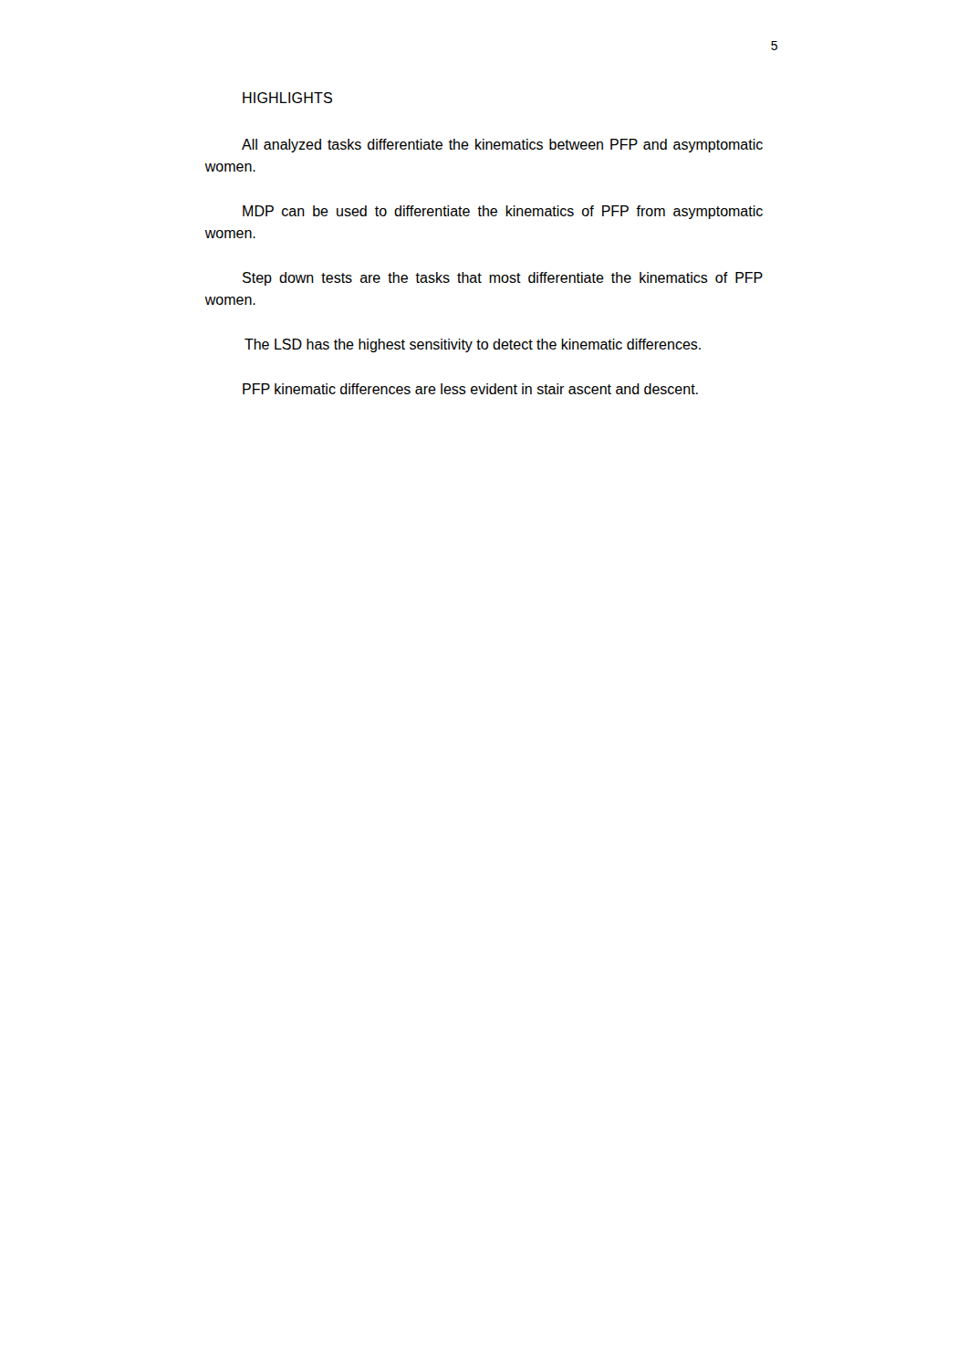5
HIGHLIGHTS
All analyzed tasks differentiate the kinematics between PFP and asymptomatic women.
MDP can be used to differentiate the kinematics of PFP from asymptomatic women.
Step down tests are the tasks that most differentiate the kinematics of PFP women.
The LSD has the highest sensitivity to detect the kinematic differences.
PFP kinematic differences are less evident in stair ascent and descent.